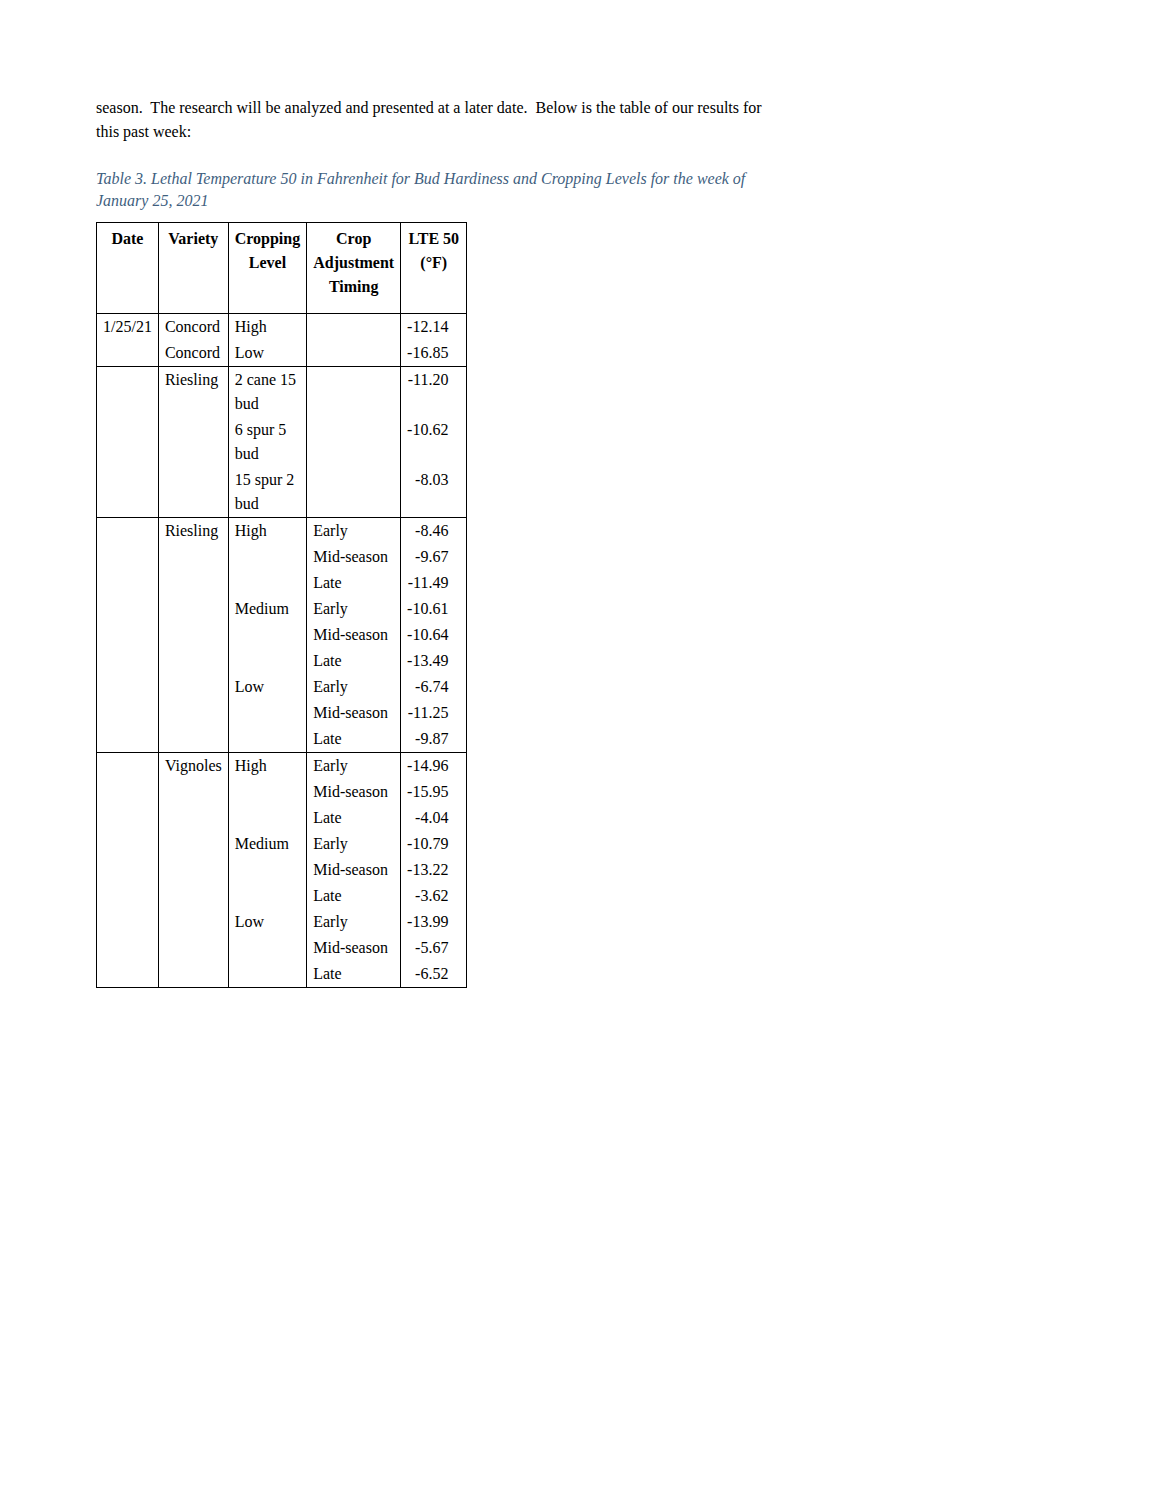season. The research will be analyzed and presented at a later date. Below is the table of our results for this past week:
Table 3. Lethal Temperature 50 in Fahrenheit for Bud Hardiness and Cropping Levels for the week of January 25, 2021
| Date | Variety | Cropping Level | Crop Adjustment Timing | LTE 50 (°F) |
| --- | --- | --- | --- | --- |
| 1/25/21 | Concord | High | | -12.14 |
| | Concord | Low | | -16.85 |
| | Riesling | 2 cane 15 bud | | -11.20 |
| | | 6 spur 5 bud | | -10.62 |
| | | 15 spur 2 bud | | -8.03 |
| | Riesling | High | Early | -8.46 |
| | | | Mid-season | -9.67 |
| | | | Late | -11.49 |
| | | Medium | Early | -10.61 |
| | | | Mid-season | -10.64 |
| | | | Late | -13.49 |
| | | Low | Early | -6.74 |
| | | | Mid-season | -11.25 |
| | | | Late | -9.87 |
| | Vignoles | High | Early | -14.96 |
| | | | Mid-season | -15.95 |
| | | | Late | -4.04 |
| | | Medium | Early | -10.79 |
| | | | Mid-season | -13.22 |
| | | | Late | -3.62 |
| | | Low | Early | -13.99 |
| | | | Mid-season | -5.67 |
| | | | Late | -6.52 |